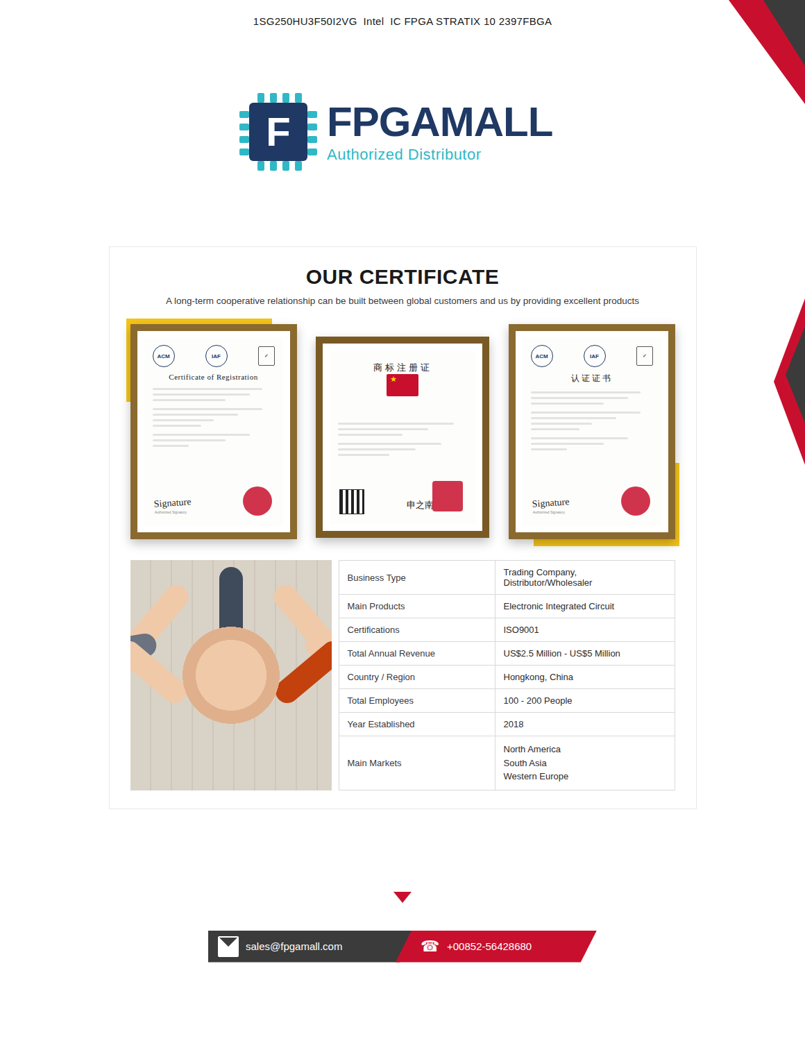1SG250HU3F50I2VG Intel IC FPGA STRATIX 10 2397FBGA
FPGAMALL
Authorized Distributor
OUR CERTIFICATE
A long-term cooperative relationship can be built between global customers and us by providing excellent products
ACM
IAF
✓
Certificate of Registration
SignatureAuthorized Signatory
商标注册证
申之南
ACM
IAF
✓
认证证书
SignatureAuthorized Signatory
| Business Type | Trading Company, Distributor/Wholesaler |
| Main Products | Electronic Integrated Circuit |
| Certifications | ISO9001 |
| Total Annual Revenue | US$2.5 Million - US$5 Million |
| Country / Region | Hongkong, China |
| Total Employees | 100 - 200 People |
| Year Established | 2018 |
| Main Markets | North America South Asia Western Europe |
sales@fpgamall.com
☎ +00852-56428680